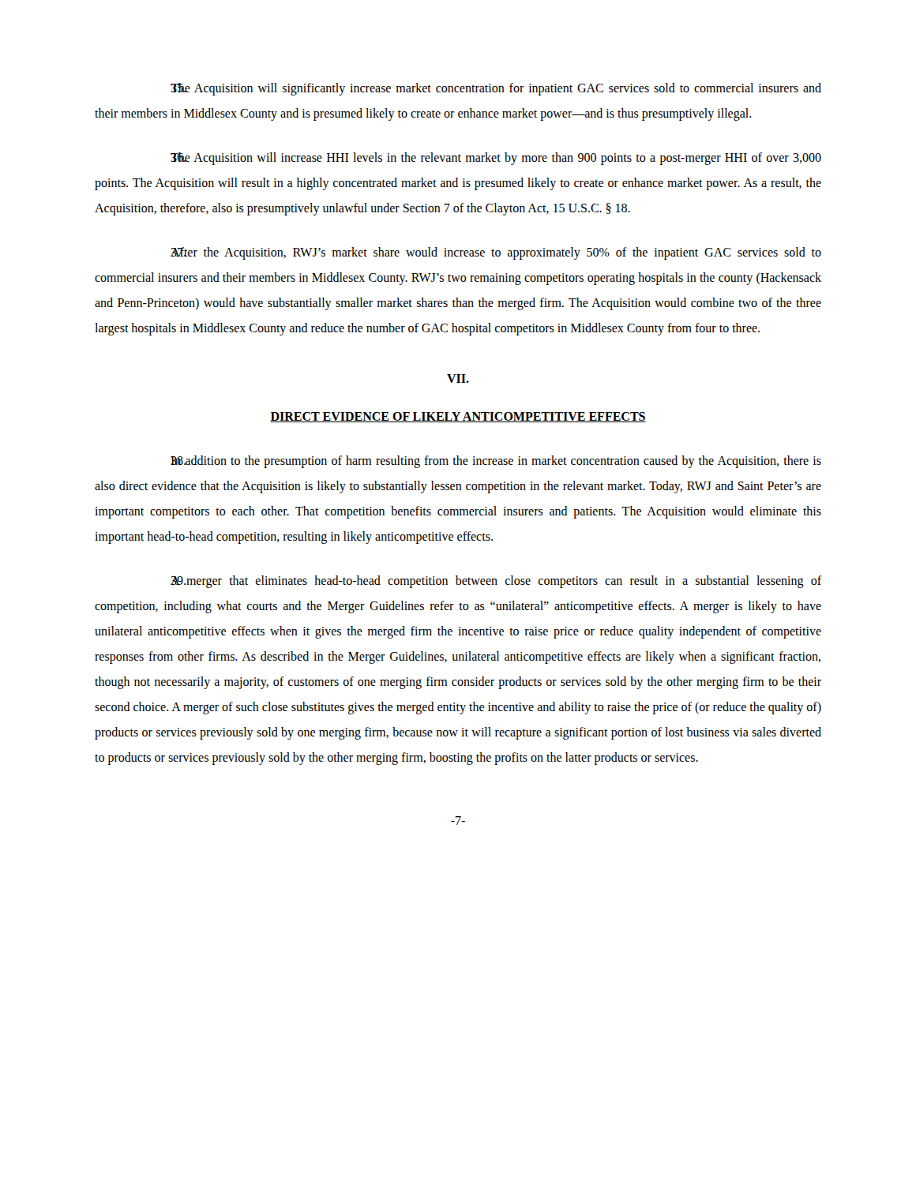35. The Acquisition will significantly increase market concentration for inpatient GAC services sold to commercial insurers and their members in Middlesex County and is presumed likely to create or enhance market power—and is thus presumptively illegal.
36. The Acquisition will increase HHI levels in the relevant market by more than 900 points to a post-merger HHI of over 3,000 points. The Acquisition will result in a highly concentrated market and is presumed likely to create or enhance market power. As a result, the Acquisition, therefore, also is presumptively unlawful under Section 7 of the Clayton Act, 15 U.S.C. § 18.
37. After the Acquisition, RWJ’s market share would increase to approximately 50% of the inpatient GAC services sold to commercial insurers and their members in Middlesex County. RWJ’s two remaining competitors operating hospitals in the county (Hackensack and Penn-Princeton) would have substantially smaller market shares than the merged firm. The Acquisition would combine two of the three largest hospitals in Middlesex County and reduce the number of GAC hospital competitors in Middlesex County from four to three.
VII.
DIRECT EVIDENCE OF LIKELY ANTICOMPETITIVE EFFECTS
38. In addition to the presumption of harm resulting from the increase in market concentration caused by the Acquisition, there is also direct evidence that the Acquisition is likely to substantially lessen competition in the relevant market. Today, RWJ and Saint Peter’s are important competitors to each other. That competition benefits commercial insurers and patients. The Acquisition would eliminate this important head-to-head competition, resulting in likely anticompetitive effects.
39. A merger that eliminates head-to-head competition between close competitors can result in a substantial lessening of competition, including what courts and the Merger Guidelines refer to as “unilateral” anticompetitive effects. A merger is likely to have unilateral anticompetitive effects when it gives the merged firm the incentive to raise price or reduce quality independent of competitive responses from other firms. As described in the Merger Guidelines, unilateral anticompetitive effects are likely when a significant fraction, though not necessarily a majority, of customers of one merging firm consider products or services sold by the other merging firm to be their second choice. A merger of such close substitutes gives the merged entity the incentive and ability to raise the price of (or reduce the quality of) products or services previously sold by one merging firm, because now it will recapture a significant portion of lost business via sales diverted to products or services previously sold by the other merging firm, boosting the profits on the latter products or services.
-7-